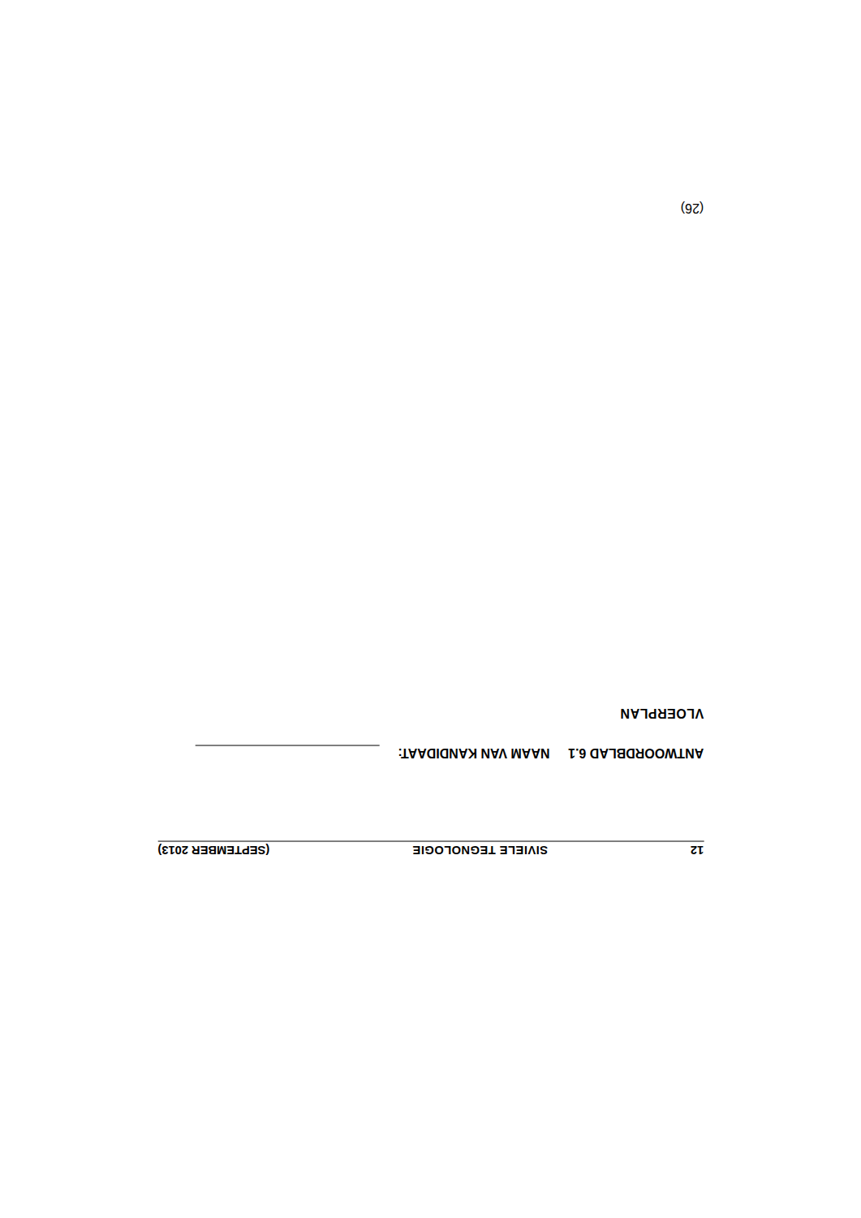12
SIVIELE TEGNOLOGIE
(SEPTEMBER 2013)
ANTWOORDBLAD 6.1 NAAM VAN KANDIDAAT:
VLOERPLAN
(26)